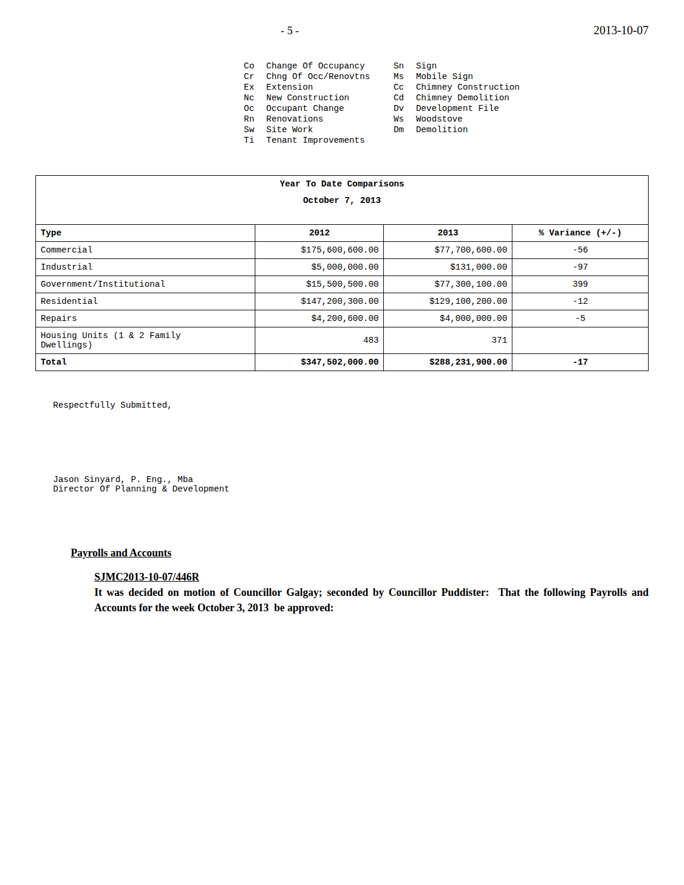- 5 - 2013-10-07
| Co | Change Of Occupancy | Sn | Sign |
| Cr | Chng Of Occ/Renovtns | Ms | Mobile Sign |
| Ex | Extension | Cc | Chimney Construction |
| Nc | New Construction | Cd | Chimney Demolition |
| Oc | Occupant Change | Dv | Development File |
| Rn | Renovations | Ws | Woodstove |
| Sw | Site Work | Dm | Demolition |
| Ti | Tenant Improvements | | |
| Year To Date Comparisons |
| October 7, 2013 |
| Type | 2012 | 2013 | % Variance (+/-) |
| Commercial | $175,600,600.00 | $77,700,600.00 | -56 |
| Industrial | $5,000,000.00 | $131,000.00 | -97 |
| Government/Institutional | $15,500,500.00 | $77,300,100.00 | 399 |
| Residential | $147,200,300.00 | $129,100,200.00 | -12 |
| Repairs | $4,200,600.00 | $4,000,000.00 | -5 |
| Housing Units (1 & 2 Family Dwellings) | 483 | 371 | |
| Total | $347,502,000.00 | $288,231,900.00 | -17 |
Respectfully Submitted,
Jason Sinyard, P. Eng., Mba
Director Of Planning & Development
Payrolls and Accounts
SJMC2013-10-07/446R
It was decided on motion of Councillor Galgay; seconded by Councillor Puddister: That the following Payrolls and Accounts for the week October 3, 2013 be approved: